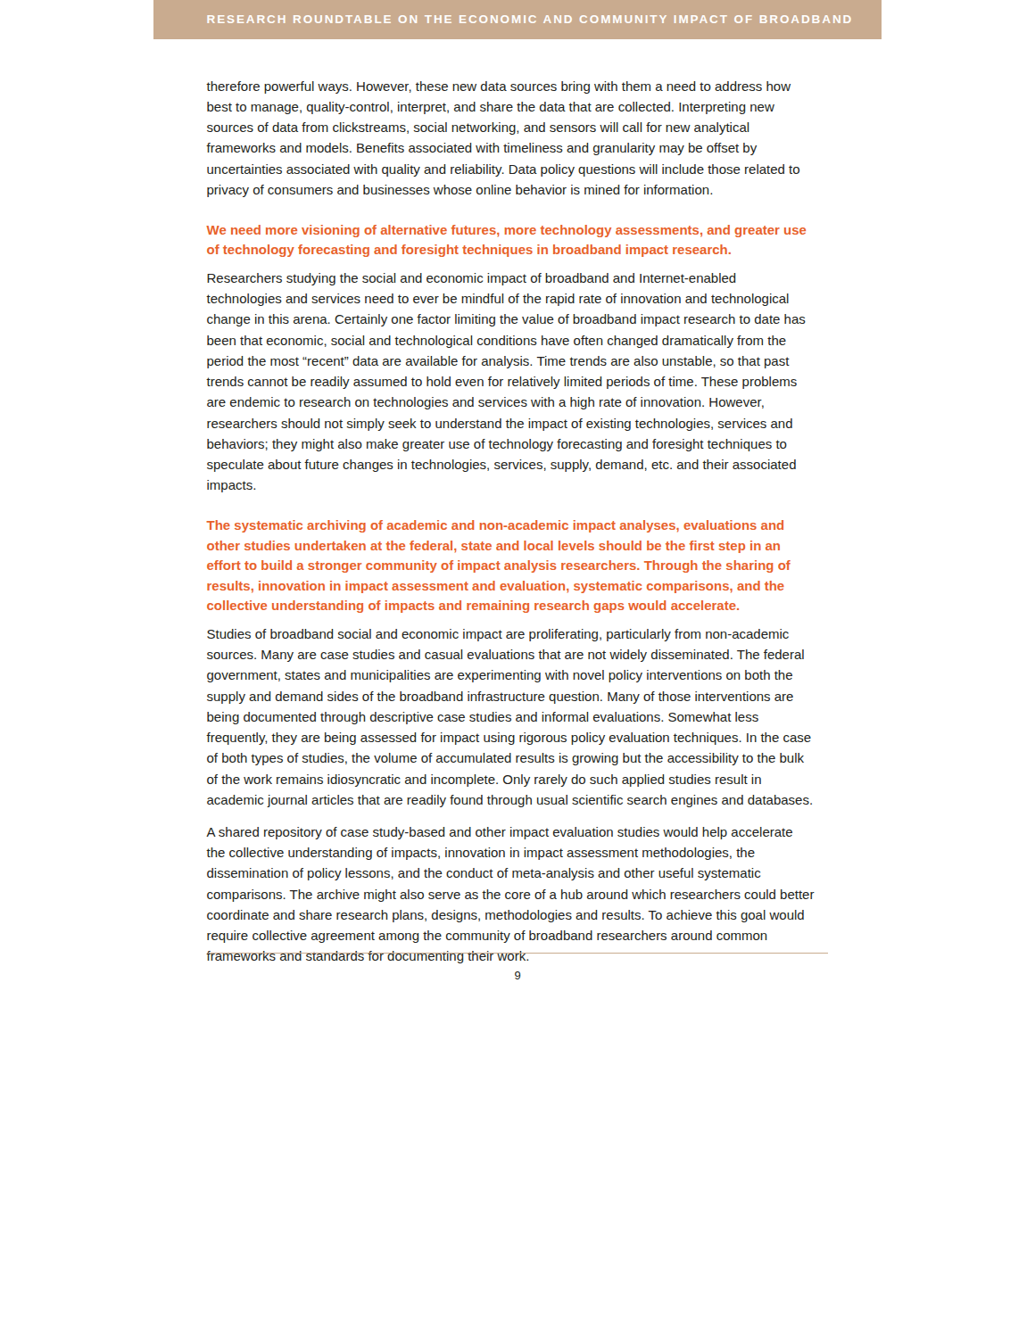Research Roundtable on the Economic and Community Impact of Broadband
therefore powerful ways. However, these new data sources bring with them a need to address how best to manage, quality-control, interpret, and share the data that are collected. Interpreting new sources of data from clickstreams, social networking, and sensors will call for new analytical frameworks and models. Benefits associated with timeliness and granularity may be offset by uncertainties associated with quality and reliability. Data policy questions will include those related to privacy of consumers and businesses whose online behavior is mined for information.
We need more visioning of alternative futures, more technology assessments, and greater use of technology forecasting and foresight techniques in broadband impact research.
Researchers studying the social and economic impact of broadband and Internet-enabled technologies and services need to ever be mindful of the rapid rate of innovation and technological change in this arena. Certainly one factor limiting the value of broadband impact research to date has been that economic, social and technological conditions have often changed dramatically from the period the most “recent” data are available for analysis. Time trends are also unstable, so that past trends cannot be readily assumed to hold even for relatively limited periods of time. These problems are endemic to research on technologies and services with a high rate of innovation. However, researchers should not simply seek to understand the impact of existing technologies, services and behaviors; they might also make greater use of technology forecasting and foresight techniques to speculate about future changes in technologies, services, supply, demand, etc. and their associated impacts.
The systematic archiving of academic and non-academic impact analyses, evaluations and other studies undertaken at the federal, state and local levels should be the first step in an effort to build a stronger community of impact analysis researchers. Through the sharing of results, innovation in impact assessment and evaluation, systematic comparisons, and the collective understanding of impacts and remaining research gaps would accelerate.
Studies of broadband social and economic impact are proliferating, particularly from non-academic sources. Many are case studies and casual evaluations that are not widely disseminated. The federal government, states and municipalities are experimenting with novel policy interventions on both the supply and demand sides of the broadband infrastructure question. Many of those interventions are being documented through descriptive case studies and informal evaluations. Somewhat less frequently, they are being assessed for impact using rigorous policy evaluation techniques. In the case of both types of studies, the volume of accumulated results is growing but the accessibility to the bulk of the work remains idiosyncratic and incomplete. Only rarely do such applied studies result in academic journal articles that are readily found through usual scientific search engines and databases.
A shared repository of case study-based and other impact evaluation studies would help accelerate the collective understanding of impacts, innovation in impact assessment methodologies, the dissemination of policy lessons, and the conduct of meta-analysis and other useful systematic comparisons. The archive might also serve as the core of a hub around which researchers could better coordinate and share research plans, designs, methodologies and results. To achieve this goal would require collective agreement among the community of broadband researchers around common frameworks and standards for documenting their work.
9